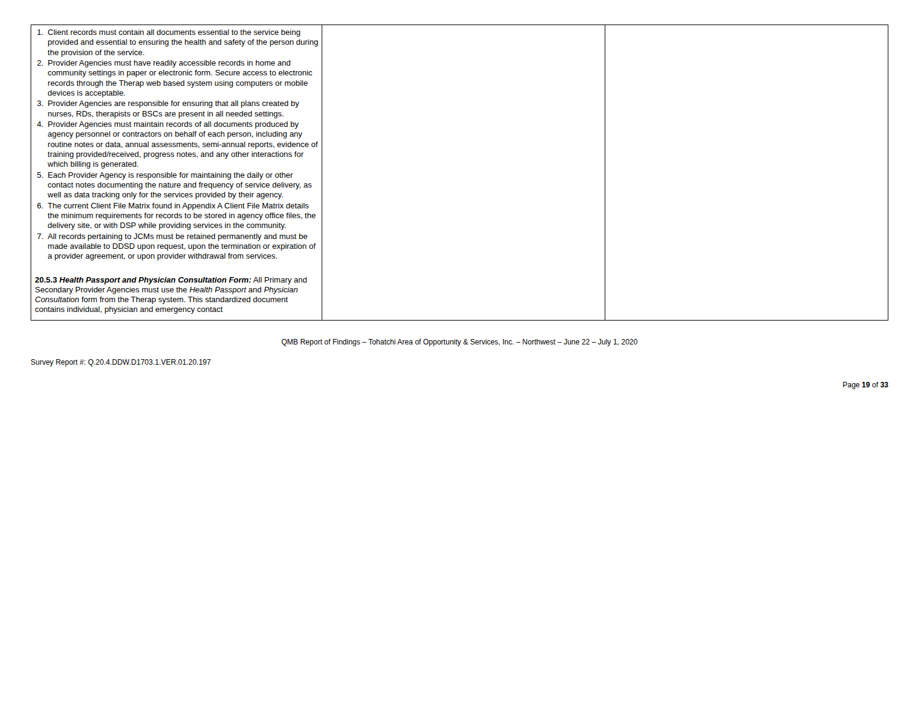| 1. Client records must contain all documents essential to the service being provided and essential to ensuring the health and safety of the person during the provision of the service. 2. Provider Agencies must have readily accessible records in home and community settings in paper or electronic form. Secure access to electronic records through the Therap web based system using computers or mobile devices is acceptable. 3. Provider Agencies are responsible for ensuring that all plans created by nurses, RDs, therapists or BSCs are present in all needed settings. 4. Provider Agencies must maintain records of all documents produced by agency personnel or contractors on behalf of each person, including any routine notes or data, annual assessments, semi-annual reports, evidence of training provided/received, progress notes, and any other interactions for which billing is generated. 5. Each Provider Agency is responsible for maintaining the daily or other contact notes documenting the nature and frequency of service delivery, as well as data tracking only for the services provided by their agency. 6. The current Client File Matrix found in Appendix A Client File Matrix details the minimum requirements for records to be stored in agency office files, the delivery site, or with DSP while providing services in the community. 7. All records pertaining to JCMs must be retained permanently and must be made available to DDSD upon request, upon the termination or expiration of a provider agreement, or upon provider withdrawal from services. 20.5.3 Health Passport and Physician Consultation Form: All Primary and Secondary Provider Agencies must use the Health Passport and Physician Consultation form from the Therap system. This standardized document contains individual, physician and emergency contact | | |
QMB Report of Findings – Tohatchi Area of Opportunity & Services, Inc. – Northwest – June 22 – July 1, 2020
Survey Report #: Q.20.4.DDW.D1703.1.VER.01.20.197
Page 19 of 33